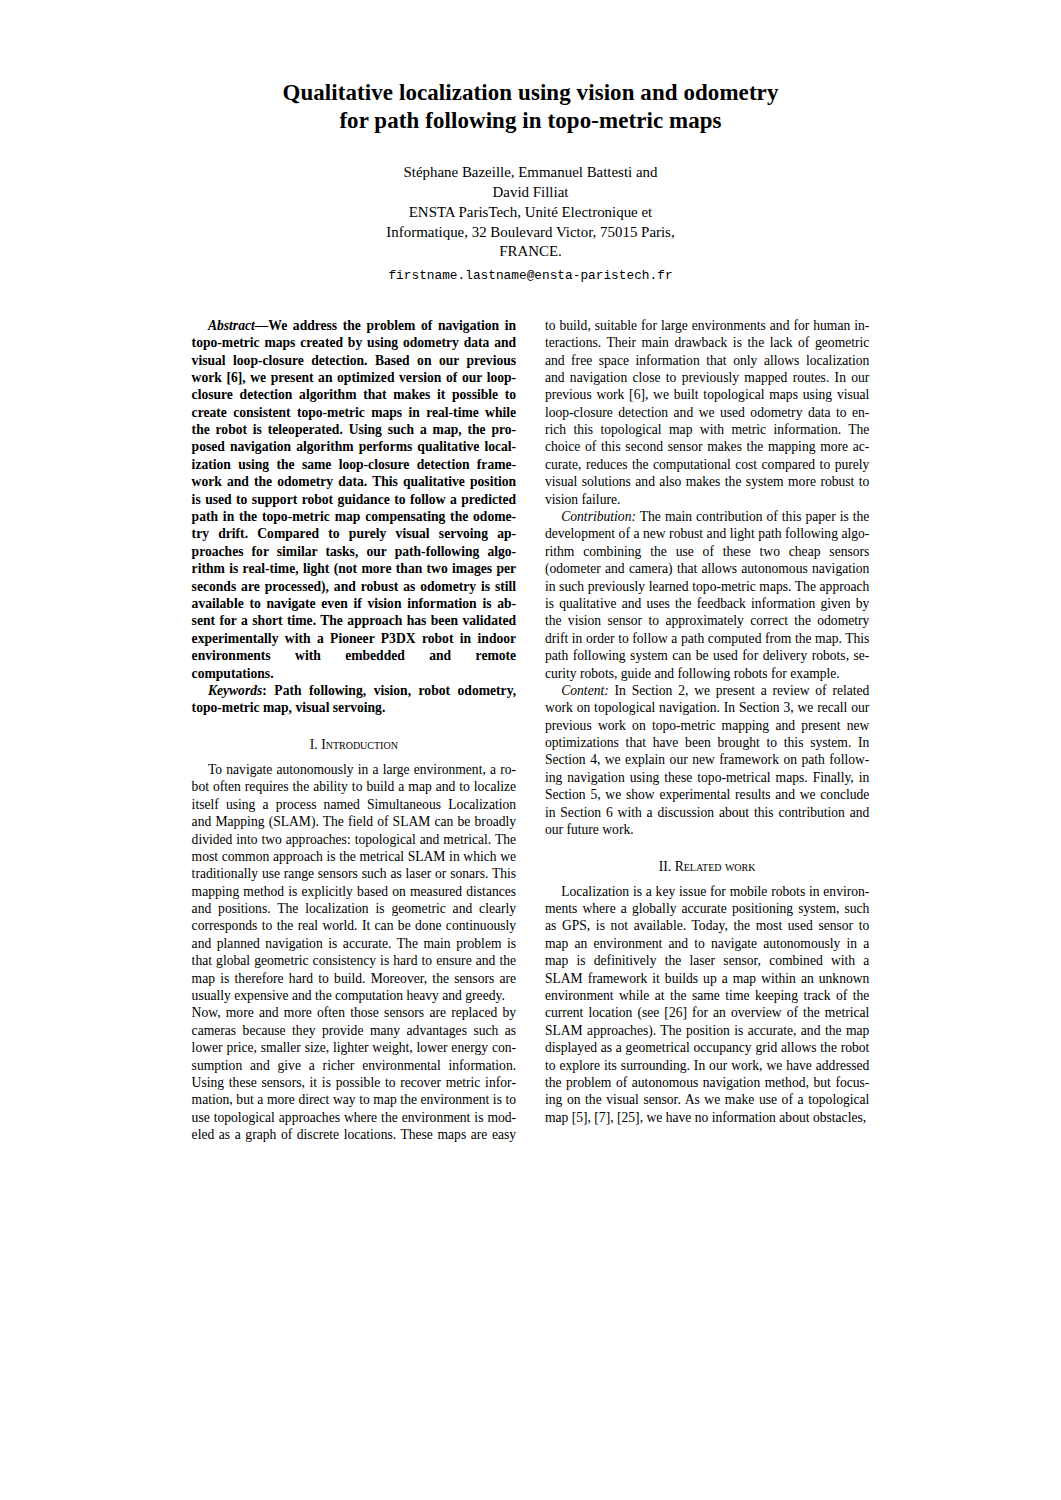Qualitative localization using vision and odometry
for path following in topo-metric maps
Stéphane Bazeille, Emmanuel Battesti and
David Filliat
ENSTA ParisTech, Unité Electronique et
Informatique, 32 Boulevard Victor, 75015 Paris,
FRANCE.
firstname.lastname@ensta-paristech.fr
Abstract—We address the problem of navigation in topo-metric maps created by using odometry data and visual loop-closure detection. Based on our previous work [6], we present an optimized version of our loop-closure detection algorithm that makes it possible to create consistent topo-metric maps in real-time while the robot is teleoperated. Using such a map, the proposed navigation algorithm performs qualitative localization using the same loop-closure detection framework and the odometry data. This qualitative position is used to support robot guidance to follow a predicted path in the topo-metric map compensating the odometry drift. Compared to purely visual servoing approaches for similar tasks, our path-following algorithm is real-time, light (not more than two images per seconds are processed), and robust as odometry is still available to navigate even if vision information is absent for a short time. The approach has been validated experimentally with a Pioneer P3DX robot in indoor environments with embedded and remote computations.
Keywords: Path following, vision, robot odometry, topo-metric map, visual servoing.
I. Introduction
To navigate autonomously in a large environment, a robot often requires the ability to build a map and to localize itself using a process named Simultaneous Localization and Mapping (SLAM). The field of SLAM can be broadly divided into two approaches: topological and metrical. The most common approach is the metrical SLAM in which we traditionally use range sensors such as laser or sonars. This mapping method is explicitly based on measured distances and positions. The localization is geometric and clearly corresponds to the real world. It can be done continuously and planned navigation is accurate. The main problem is that global geometric consistency is hard to ensure and the map is therefore hard to build. Moreover, the sensors are usually expensive and the computation heavy and greedy.
Now, more and more often those sensors are replaced by cameras because they provide many advantages such as lower price, smaller size, lighter weight, lower energy consumption and give a richer environmental information. Using these sensors, it is possible to recover metric information, but a more direct way to map the environment is to use topological approaches where the environment is modeled as a graph of discrete locations. These maps are easy to build, suitable for large environments and for human interactions. Their main drawback is the lack of geometric and free space information that only allows localization and navigation close to previously mapped routes. In our previous work [6], we built topological maps using visual loop-closure detection and we used odometry data to enrich this topological map with metric information. The choice of this second sensor makes the mapping more accurate, reduces the computational cost compared to purely visual solutions and also makes the system more robust to vision failure.
Contribution: The main contribution of this paper is the development of a new robust and light path following algorithm combining the use of these two cheap sensors (odometer and camera) that allows autonomous navigation in such previously learned topo-metric maps. The approach is qualitative and uses the feedback information given by the vision sensor to approximately correct the odometry drift in order to follow a path computed from the map. This path following system can be used for delivery robots, security robots, guide and following robots for example.
Content: In Section 2, we present a review of related work on topological navigation. In Section 3, we recall our previous work on topo-metric mapping and present new optimizations that have been brought to this system. In Section 4, we explain our new framework on path following navigation using these topo-metrical maps. Finally, in Section 5, we show experimental results and we conclude in Section 6 with a discussion about this contribution and our future work.
II. Related work
Localization is a key issue for mobile robots in environments where a globally accurate positioning system, such as GPS, is not available. Today, the most used sensor to map an environment and to navigate autonomously in a map is definitively the laser sensor, combined with a SLAM framework it builds up a map within an unknown environment while at the same time keeping track of the current location (see [26] for an overview of the metrical SLAM approaches). The position is accurate, and the map displayed as a geometrical occupancy grid allows the robot to explore its surrounding. In our work, we have addressed the problem of autonomous navigation method, but focusing on the visual sensor. As we make use of a topological map [5], [7], [25], we have no information about obstacles,